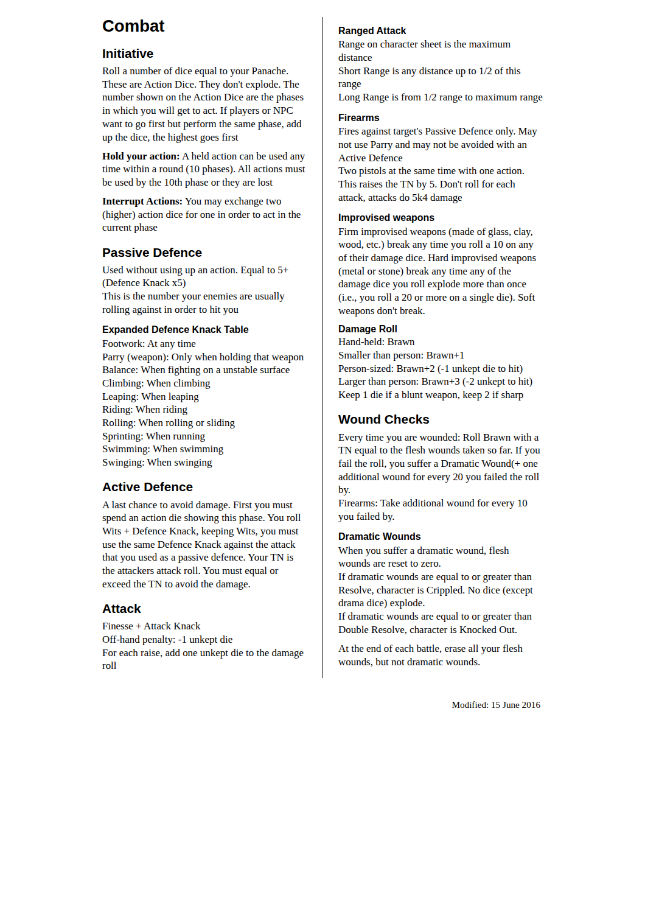Combat
Initiative
Roll a number of dice equal to your Panache. These are Action Dice. They don't explode. The number shown on the Action Dice are the phases in which you will get to act. If players or NPC want to go first but perform the same phase, add up the dice, the highest goes first
Hold your action: A held action can be used any time within a round (10 phases). All actions must be used by the 10th phase or they are lost
Interrupt Actions: You may exchange two (higher) action dice for one in order to act in the current phase
Passive Defence
Used without using up an action. Equal to 5+ (Defence Knack x5)
This is the number your enemies are usually rolling against in order to hit you
Expanded Defence Knack Table
Footwork: At any time
Parry (weapon): Only when holding that weapon
Balance: When fighting on a unstable surface
Climbing: When climbing
Leaping: When leaping
Riding: When riding
Rolling: When rolling or sliding
Sprinting: When running
Swimming: When swimming
Swinging: When swinging
Active Defence
A last chance to avoid damage. First you must spend an action die showing this phase. You roll Wits + Defence Knack, keeping Wits, you must use the same Defence Knack against the attack that you used as a passive defence. Your TN is the attackers attack roll. You must equal or exceed the TN to avoid the damage.
Attack
Finesse + Attack Knack
Off-hand penalty: -1 unkept die
For each raise, add one unkept die to the damage roll
Ranged Attack
Range on character sheet is the maximum distance
Short Range is any distance up to 1/2 of this range
Long Range is from 1/2 range to maximum range
Firearms
Fires against target's Passive Defence only. May not use Parry and may not be avoided with an Active Defence
Two pistols at the same time with one action. This raises the TN by 5. Don't roll for each attack, attacks do 5k4 damage
Improvised weapons
Firm improvised weapons (made of glass, clay, wood, etc.) break any time you roll a 10 on any of their damage dice. Hard improvised weapons (metal or stone) break any time any of the damage dice you roll explode more than once (i.e., you roll a 20 or more on a single die). Soft weapons don't break.
Damage Roll
Hand-held: Brawn
Smaller than person: Brawn+1
Person-sized: Brawn+2 (-1 unkept die to hit)
Larger than person: Brawn+3 (-2 unkept to hit)
Keep 1 die if a blunt weapon, keep 2 if sharp
Wound Checks
Every time you are wounded: Roll Brawn with a TN equal to the flesh wounds taken so far. If you fail the roll, you suffer a Dramatic Wound(+ one additional wound for every 20 you failed the roll by.
Firearms: Take additional wound for every 10 you failed by.
Dramatic Wounds
When you suffer a dramatic wound, flesh wounds are reset to zero.
If dramatic wounds are equal to or greater than Resolve, character is Crippled. No dice (except drama dice) explode.
If dramatic wounds are equal to or greater than Double Resolve, character is Knocked Out.
At the end of each battle, erase all your flesh wounds, but not dramatic wounds.
Modified: 15 June 2016